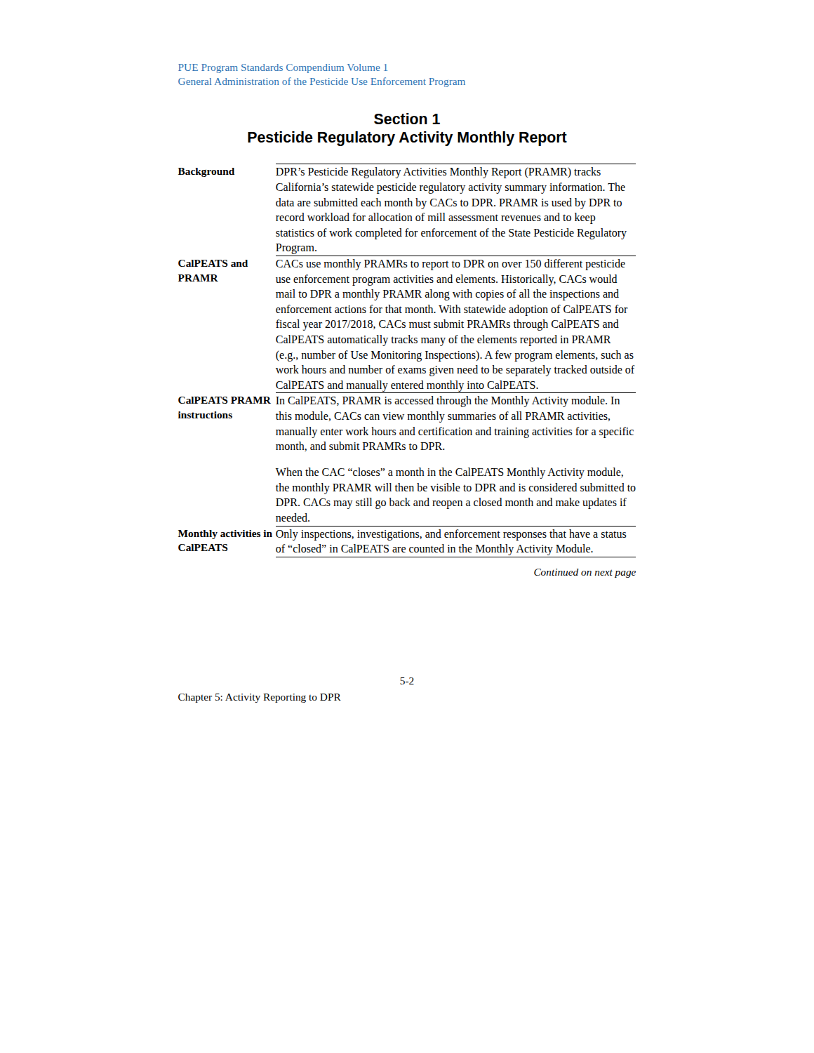PUE Program Standards Compendium Volume 1
General Administration of the Pesticide Use Enforcement Program
Section 1 Pesticide Regulatory Activity Monthly Report
| Background | DPR’s Pesticide Regulatory Activities Monthly Report (PRAMR) tracks California’s statewide pesticide regulatory activity summary information. The data are submitted each month by CACs to DPR. PRAMR is used by DPR to record workload for allocation of mill assessment revenues and to keep statistics of work completed for enforcement of the State Pesticide Regulatory Program. |
| CalPEATS and PRAMR | CACs use monthly PRAMRs to report to DPR on over 150 different pesticide use enforcement program activities and elements. Historically, CACs would mail to DPR a monthly PRAMR along with copies of all the inspections and enforcement actions for that month. With statewide adoption of CalPEATS for fiscal year 2017/2018, CACs must submit PRAMRs through CalPEATS and CalPEATS automatically tracks many of the elements reported in PRAMR (e.g., number of Use Monitoring Inspections). A few program elements, such as work hours and number of exams given need to be separately tracked outside of CalPEATS and manually entered monthly into CalPEATS. |
| CalPEATS PRAMR instructions | In CalPEATS, PRAMR is accessed through the Monthly Activity module. In this module, CACs can view monthly summaries of all PRAMR activities, manually enter work hours and certification and training activities for a specific month, and submit PRAMRs to DPR. When the CAC “closes” a month in the CalPEATS Monthly Activity module, the monthly PRAMR will then be visible to DPR and is considered submitted to DPR. CACs may still go back and reopen a closed month and make updates if needed. |
| Monthly activities in CalPEATS | Only inspections, investigations, and enforcement responses that have a status of “closed” in CalPEATS are counted in the Monthly Activity Module. |
Continued on next page
5-2
Chapter 5: Activity Reporting to DPR